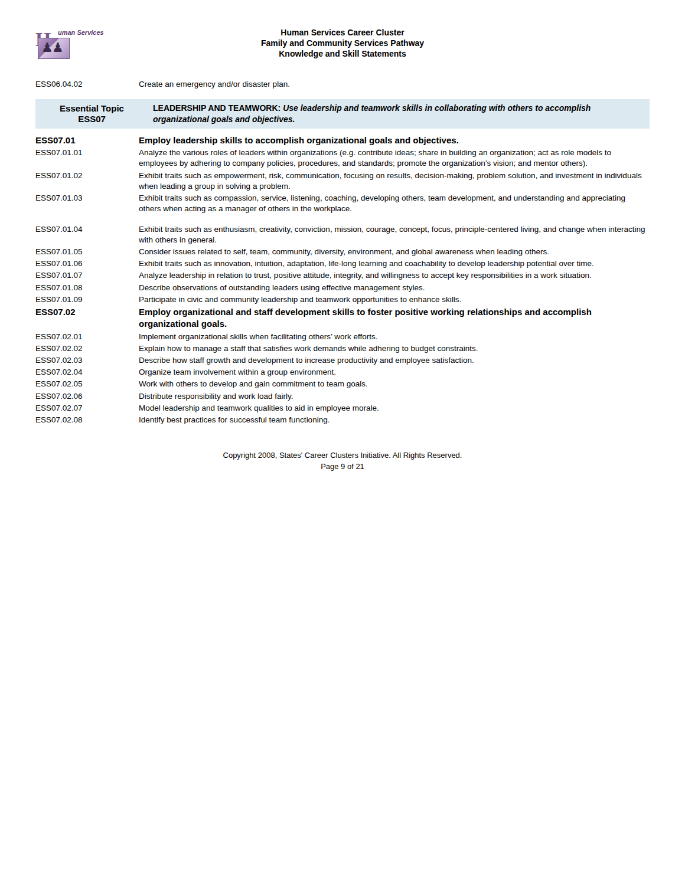H
uman Services
♟♟
Human Services Career Cluster
Family and Community Services Pathway
Knowledge and Skill Statements
| ESS06.04.02 | Create an emergency and/or disaster plan. |
| Essential Topic ESS07 | LEADERSHIP AND TEAMWORK: Use leadership and teamwork skills in collaborating with others to accomplish organizational goals and objectives. |
| ESS07.01 | Employ leadership skills to accomplish organizational goals and objectives. |
| ESS07.01.01 | Analyze the various roles of leaders within organizations (e.g. contribute ideas; share in building an organization; act as role models to employees by adhering to company policies, procedures, and standards; promote the organization’s vision; and mentor others). |
| ESS07.01.02 | Exhibit traits such as empowerment, risk, communication, focusing on results, decision-making, problem solution, and investment in individuals when leading a group in solving a problem. |
| ESS07.01.03 | Exhibit traits such as compassion, service, listening, coaching, developing others, team development, and understanding and appreciating others when acting as a manager of others in the workplace. |
| ESS07.01.04 | Exhibit traits such as enthusiasm, creativity, conviction, mission, courage, concept, focus, principle-centered living, and change when interacting with others in general. |
| ESS07.01.05 | Consider issues related to self, team, community, diversity, environment, and global awareness when leading others. |
| ESS07.01.06 | Exhibit traits such as innovation, intuition, adaptation, life-long learning and coachability to develop leadership potential over time. |
| ESS07.01.07 | Analyze leadership in relation to trust, positive attitude, integrity, and willingness to accept key responsibilities in a work situation. |
| ESS07.01.08 | Describe observations of outstanding leaders using effective management styles. |
| ESS07.01.09 | Participate in civic and community leadership and teamwork opportunities to enhance skills. |
| ESS07.02 | Employ organizational and staff development skills to foster positive working relationships and accomplish organizational goals. |
| ESS07.02.01 | Implement organizational skills when facilitating others’ work efforts. |
| ESS07.02.02 | Explain how to manage a staff that satisfies work demands while adhering to budget constraints. |
| ESS07.02.03 | Describe how staff growth and development to increase productivity and employee satisfaction. |
| ESS07.02.04 | Organize team involvement within a group environment. |
| ESS07.02.05 | Work with others to develop and gain commitment to team goals. |
| ESS07.02.06 | Distribute responsibility and work load fairly. |
| ESS07.02.07 | Model leadership and teamwork qualities to aid in employee morale. |
| ESS07.02.08 | Identify best practices for successful team functioning. |
Copyright 2008, States' Career Clusters Initiative. All Rights Reserved.
Page 9 of 21